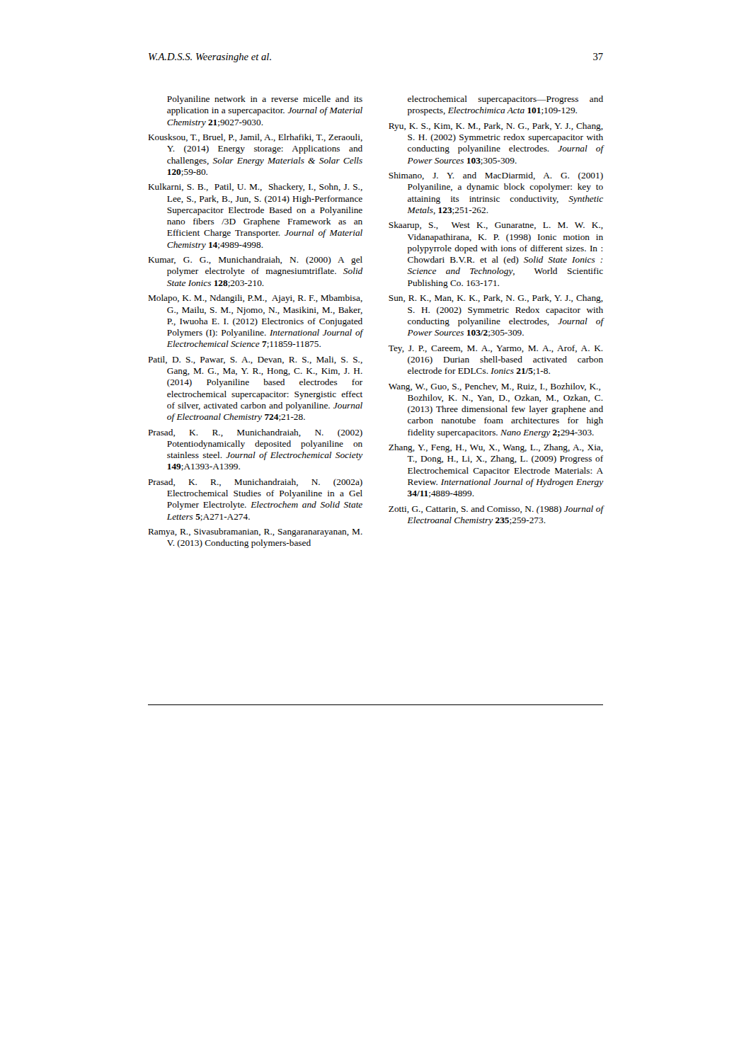W.A.D.S.S. Weerasinghe et al.
37
Polyaniline network in a reverse micelle and its application in a supercapacitor. Journal of Material Chemistry 21;9027-9030.
Kousksou, T., Bruel, P., Jamil, A., Elrhafiki, T., Zeraouli, Y. (2014) Energy storage: Applications and challenges, Solar Energy Materials & Solar Cells 120;59-80.
Kulkarni, S. B., Patil, U. M., Shackery, I., Sohn, J. S., Lee, S., Park, B., Jun, S. (2014) High-Performance Supercapacitor Electrode Based on a Polyaniline nano fibers /3D Graphene Framework as an Efficient Charge Transporter. Journal of Material Chemistry 14;4989-4998.
Kumar, G. G., Munichandraiah, N. (2000) A gel polymer electrolyte of magnesiumtriflate. Solid State Ionics 128;203-210.
Molapo, K. M., Ndangili, P.M., Ajayi, R. F., Mbambisa, G., Mailu, S. M., Njomo, N., Masikini, M., Baker, P., Iwuoha E. I. (2012) Electronics of Conjugated Polymers (I): Polyaniline. International Journal of Electrochemical Science 7;11859-11875.
Patil, D. S., Pawar, S. A., Devan, R. S., Mali, S. S., Gang, M. G., Ma, Y. R., Hong, C. K., Kim, J. H. (2014) Polyaniline based electrodes for electrochemical supercapacitor: Synergistic effect of silver, activated carbon and polyaniline. Journal of Electroanal Chemistry 724;21-28.
Prasad, K. R., Munichandraiah, N. (2002) Potentiodynamically deposited polyaniline on stainless steel. Journal of Electrochemical Society 149;A1393-A1399.
Prasad, K. R., Munichandraiah, N. (2002a) Electrochemical Studies of Polyaniline in a Gel Polymer Electrolyte. Electrochem and Solid State Letters 5;A271-A274.
Ramya, R., Sivasubramanian, R., Sangaranarayanan, M. V. (2013) Conducting polymers-based
electrochemical supercapacitors—Progress and prospects, Electrochimica Acta 101;109-129.
Ryu, K. S., Kim, K. M., Park, N. G., Park, Y. J., Chang, S. H. (2002) Symmetric redox supercapacitor with conducting polyaniline electrodes. Journal of Power Sources 103;305-309.
Shimano, J. Y. and MacDiarmid, A. G. (2001) Polyaniline, a dynamic block copolymer: key to attaining its intrinsic conductivity, Synthetic Metals, 123;251-262.
Skaarup, S., West K., Gunaratne, L. M. W. K., Vidanapathirana, K. P. (1998) Ionic motion in polypyrrole doped with ions of different sizes. In : Chowdari B.V.R. et al (ed) Solid State Ionics : Science and Technology, World Scientific Publishing Co. 163-171.
Sun, R. K., Man, K. K., Park, N. G., Park, Y. J., Chang, S. H. (2002) Symmetric Redox capacitor with conducting polyaniline electrodes, Journal of Power Sources 103/2;305-309.
Tey, J. P., Careem, M. A., Yarmo, M. A., Arof, A. K. (2016) Durian shell-based activated carbon electrode for EDLCs. Ionics 21/5;1-8.
Wang, W., Guo, S., Penchev, M., Ruiz, I., Bozhilov, K., Bozhilov, K. N., Yan, D., Ozkan, M., Ozkan, C. (2013) Three dimensional few layer graphene and carbon nanotube foam architectures for high fidelity supercapacitors. Nano Energy 2; 294-303.
Zhang, Y., Feng, H., Wu, X., Wang, L., Zhang, A., Xia, T., Dong, H., Li, X., Zhang, L. (2009) Progress of Electrochemical Capacitor Electrode Materials: A Review. International Journal of Hydrogen Energy 34/11;4889-4899.
Zotti, G., Cattarin, S. and Comisso, N. (1988) Journal of Electroanal Chemistry 235;259-273.